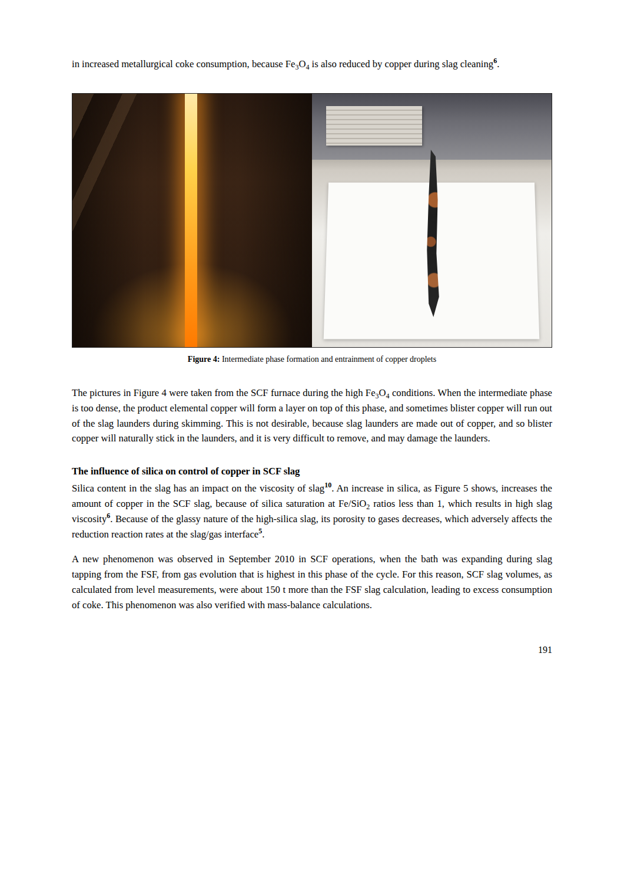in increased metallurgical coke consumption, because Fe3O4 is also reduced by copper during slag cleaning6.
Figure 4: Intermediate phase formation and entrainment of copper droplets
The pictures in Figure 4 were taken from the SCF furnace during the high Fe3O4 conditions. When the intermediate phase is too dense, the product elemental copper will form a layer on top of this phase, and sometimes blister copper will run out of the slag launders during skimming. This is not desirable, because slag launders are made out of copper, and so blister copper will naturally stick in the launders, and it is very difficult to remove, and may damage the launders.
The influence of silica on control of copper in SCF slag
Silica content in the slag has an impact on the viscosity of slag10. An increase in silica, as Figure 5 shows, increases the amount of copper in the SCF slag, because of silica saturation at Fe/SiO2 ratios less than 1, which results in high slag viscosity6. Because of the glassy nature of the high-silica slag, its porosity to gases decreases, which adversely affects the reduction reaction rates at the slag/gas interface5.
A new phenomenon was observed in September 2010 in SCF operations, when the bath was expanding during slag tapping from the FSF, from gas evolution that is highest in this phase of the cycle. For this reason, SCF slag volumes, as calculated from level measurements, were about 150 t more than the FSF slag calculation, leading to excess consumption of coke. This phenomenon was also verified with mass-balance calculations.
191